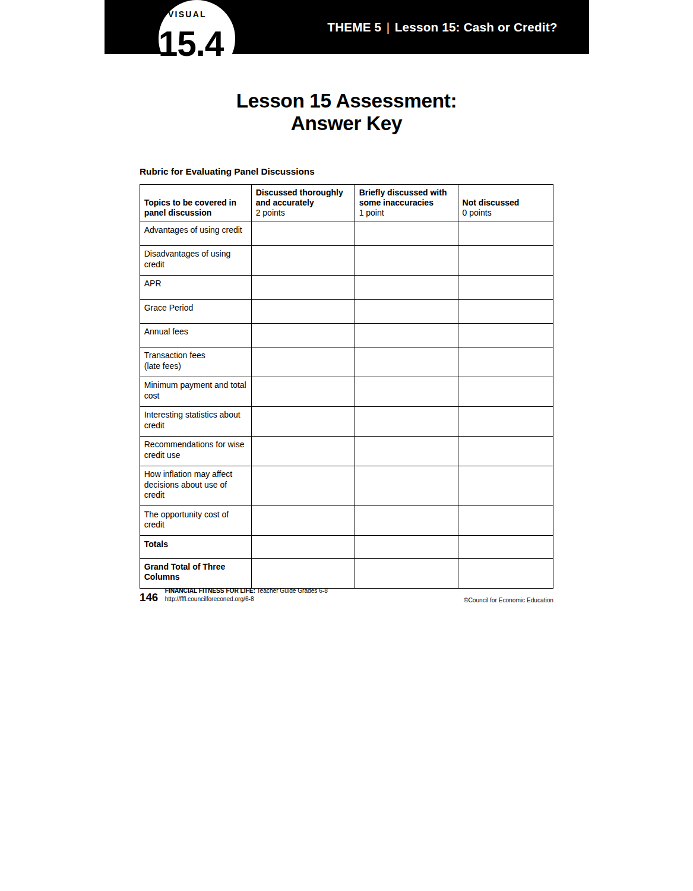THEME 5 | Lesson 15: Cash or Credit?
VISUAL
15.4
Lesson 15 Assessment: Answer Key
Rubric for Evaluating Panel Discussions
| Topics to be covered in panel discussion | Discussed thoroughly and accurately 2 points | Briefly discussed with some inaccuracies 1 point | Not discussed 0 points |
| --- | --- | --- | --- |
| Advantages of using credit | | | |
| Disadvantages of using credit | | | |
| APR | | | |
| Grace Period | | | |
| Annual fees | | | |
| Transaction fees (late fees) | | | |
| Minimum payment and total cost | | | |
| Interesting statistics about credit | | | |
| Recommendations for wise credit use | | | |
| How inflation may affect decisions about use of credit | | | |
| The opportunity cost of credit | | | |
| Totals | | | |
| Grand Total of Three Columns | | | |
146
FINANCIAL FITNESS FOR LIFE: Teacher Guide Grades 6-8
http://fffl.councilforeconed.org/6-8
©Council for Economic Education